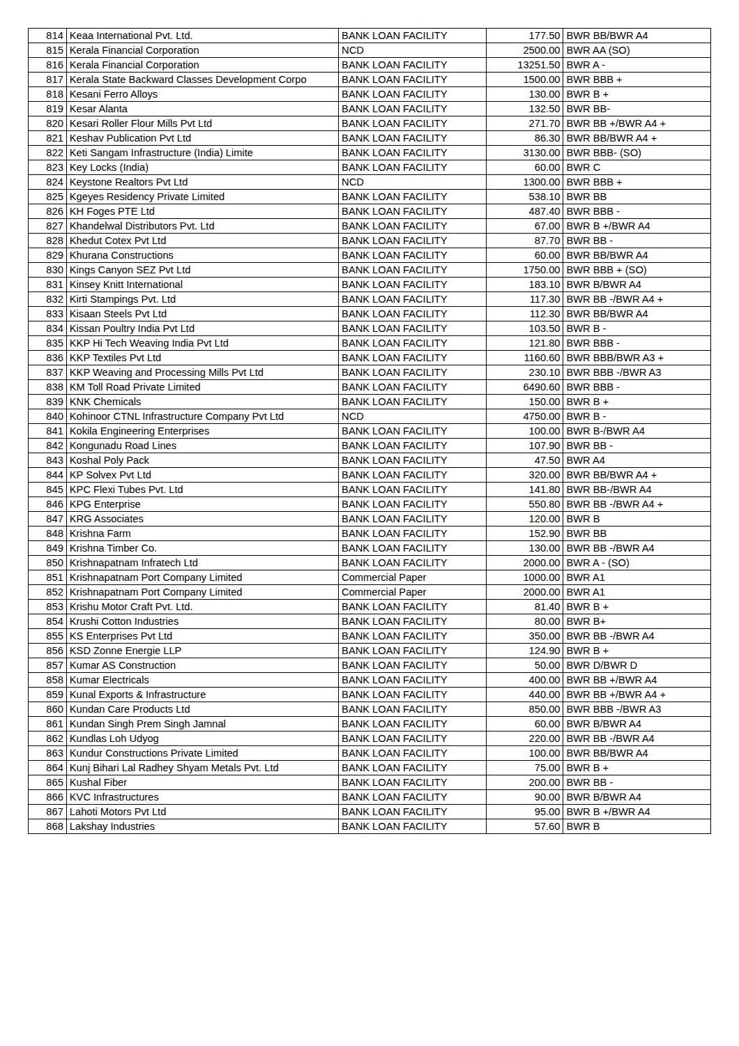| 814 | Keaa International Pvt. Ltd. | BANK LOAN FACILITY | 177.50 | BWR BB/BWR A4 |
| 815 | Kerala Financial Corporation | NCD | 2500.00 | BWR AA (SO) |
| 816 | Kerala Financial Corporation | BANK LOAN FACILITY | 13251.50 | BWR A - |
| 817 | Kerala State Backward Classes Development Corpo | BANK LOAN FACILITY | 1500.00 | BWR BBB + |
| 818 | Kesani Ferro Alloys | BANK LOAN FACILITY | 130.00 | BWR B + |
| 819 | Kesar Alanta | BANK LOAN FACILITY | 132.50 | BWR BB- |
| 820 | Kesari Roller Flour Mills Pvt Ltd | BANK LOAN FACILITY | 271.70 | BWR BB +/BWR A4 + |
| 821 | Keshav Publication Pvt Ltd | BANK LOAN FACILITY | 86.30 | BWR BB/BWR A4 + |
| 822 | Keti Sangam Infrastructure (India) Limite | BANK LOAN FACILITY | 3130.00 | BWR BBB- (SO) |
| 823 | Key Locks (India) | BANK LOAN FACILITY | 60.00 | BWR C |
| 824 | Keystone Realtors Pvt Ltd | NCD | 1300.00 | BWR BBB + |
| 825 | Kgeyes Residency Private Limited | BANK LOAN FACILITY | 538.10 | BWR BB |
| 826 | KH Foges PTE Ltd | BANK LOAN FACILITY | 487.40 | BWR BBB - |
| 827 | Khandelwal Distributors Pvt. Ltd | BANK LOAN FACILITY | 67.00 | BWR B +/BWR A4 |
| 828 | Khedut Cotex Pvt Ltd | BANK LOAN FACILITY | 87.70 | BWR BB - |
| 829 | Khurana Constructions | BANK LOAN FACILITY | 60.00 | BWR BB/BWR A4 |
| 830 | Kings Canyon SEZ Pvt Ltd | BANK LOAN FACILITY | 1750.00 | BWR BBB + (SO) |
| 831 | Kinsey Knitt International | BANK LOAN FACILITY | 183.10 | BWR B/BWR A4 |
| 832 | Kirti Stampings Pvt. Ltd | BANK LOAN FACILITY | 117.30 | BWR BB -/BWR A4 + |
| 833 | Kisaan Steels Pvt Ltd | BANK LOAN FACILITY | 112.30 | BWR BB/BWR A4 |
| 834 | Kissan Poultry India Pvt Ltd | BANK LOAN FACILITY | 103.50 | BWR B - |
| 835 | KKP Hi Tech Weaving India Pvt Ltd | BANK LOAN FACILITY | 121.80 | BWR BBB - |
| 836 | KKP Textiles Pvt Ltd | BANK LOAN FACILITY | 1160.60 | BWR BBB/BWR A3 + |
| 837 | KKP Weaving and Processing Mills Pvt Ltd | BANK LOAN FACILITY | 230.10 | BWR BBB -/BWR A3 |
| 838 | KM Toll Road Private Limited | BANK LOAN FACILITY | 6490.60 | BWR BBB - |
| 839 | KNK Chemicals | BANK LOAN FACILITY | 150.00 | BWR B + |
| 840 | Kohinoor CTNL Infrastructure Company Pvt Ltd | NCD | 4750.00 | BWR B - |
| 841 | Kokila Engineering Enterprises | BANK LOAN FACILITY | 100.00 | BWR B-/BWR A4 |
| 842 | Kongunadu Road Lines | BANK LOAN FACILITY | 107.90 | BWR BB - |
| 843 | Koshal Poly Pack | BANK LOAN FACILITY | 47.50 | BWR A4 |
| 844 | KP Solvex Pvt Ltd | BANK LOAN FACILITY | 320.00 | BWR BB/BWR A4 + |
| 845 | KPC Flexi Tubes Pvt. Ltd | BANK LOAN FACILITY | 141.80 | BWR BB-/BWR A4 |
| 846 | KPG Enterprise | BANK LOAN FACILITY | 550.80 | BWR BB -/BWR A4 + |
| 847 | KRG Associates | BANK LOAN FACILITY | 120.00 | BWR B |
| 848 | Krishna Farm | BANK LOAN FACILITY | 152.90 | BWR BB |
| 849 | Krishna Timber Co. | BANK LOAN FACILITY | 130.00 | BWR BB -/BWR A4 |
| 850 | Krishnapatnam Infratech Ltd | BANK LOAN FACILITY | 2000.00 | BWR A - (SO) |
| 851 | Krishnapatnam Port Company Limited | Commercial Paper | 1000.00 | BWR A1 |
| 852 | Krishnapatnam Port Company Limited | Commercial Paper | 2000.00 | BWR A1 |
| 853 | Krishu Motor Craft Pvt. Ltd. | BANK LOAN FACILITY | 81.40 | BWR B + |
| 854 | Krushi Cotton Industries | BANK LOAN FACILITY | 80.00 | BWR B+ |
| 855 | KS Enterprises Pvt Ltd | BANK LOAN FACILITY | 350.00 | BWR BB -/BWR A4 |
| 856 | KSD Zonne Energie LLP | BANK LOAN FACILITY | 124.90 | BWR B + |
| 857 | Kumar AS Construction | BANK LOAN FACILITY | 50.00 | BWR D/BWR D |
| 858 | Kumar Electricals | BANK LOAN FACILITY | 400.00 | BWR BB +/BWR A4 |
| 859 | Kunal Exports & Infrastructure | BANK LOAN FACILITY | 440.00 | BWR BB +/BWR A4 + |
| 860 | Kundan Care Products Ltd | BANK LOAN FACILITY | 850.00 | BWR BBB -/BWR A3 |
| 861 | Kundan Singh Prem Singh Jamnal | BANK LOAN FACILITY | 60.00 | BWR B/BWR A4 |
| 862 | Kundlas Loh Udyog | BANK LOAN FACILITY | 220.00 | BWR BB -/BWR A4 |
| 863 | Kundur Constructions Private Limited | BANK LOAN FACILITY | 100.00 | BWR BB/BWR A4 |
| 864 | Kunj Bihari Lal Radhey Shyam Metals Pvt. Ltd | BANK LOAN FACILITY | 75.00 | BWR B + |
| 865 | Kushal Fiber | BANK LOAN FACILITY | 200.00 | BWR BB - |
| 866 | KVC Infrastructures | BANK LOAN FACILITY | 90.00 | BWR B/BWR A4 |
| 867 | Lahoti Motors Pvt Ltd | BANK LOAN FACILITY | 95.00 | BWR B +/BWR A4 |
| 868 | Lakshay Industries | BANK LOAN FACILITY | 57.60 | BWR B |